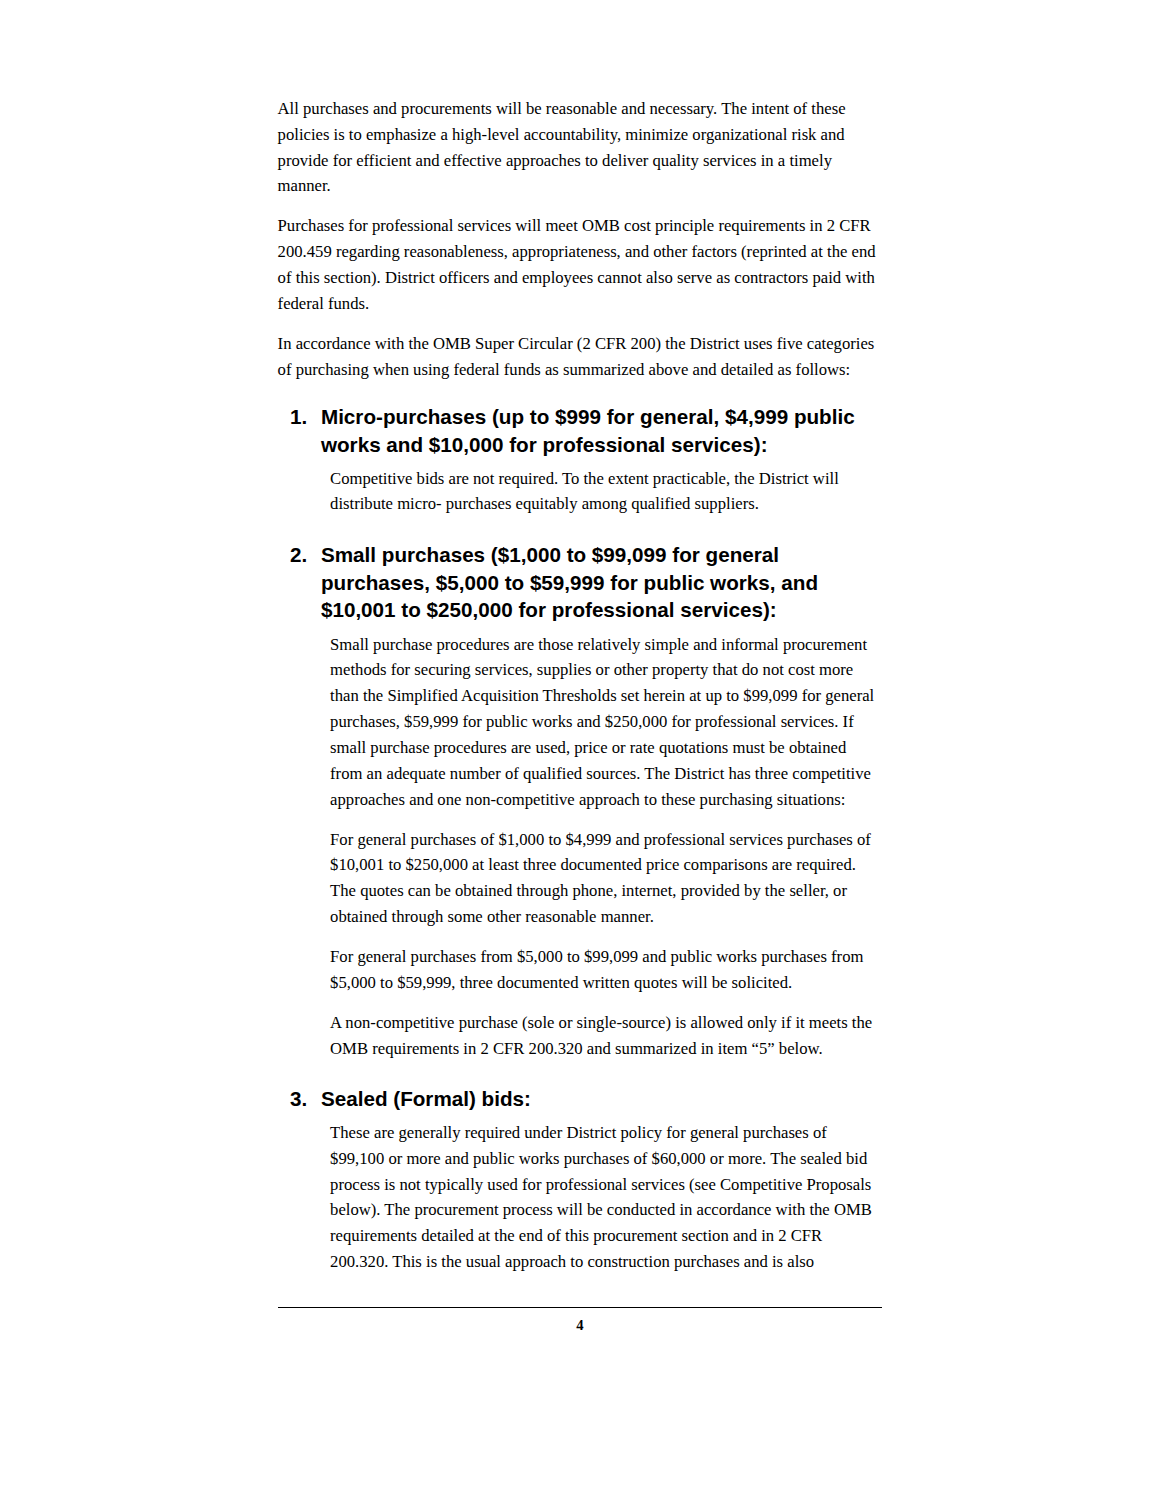All purchases and procurements will be reasonable and necessary. The intent of these policies is to emphasize a high-level accountability, minimize organizational risk and provide for efficient and effective approaches to deliver quality services in a timely manner.
Purchases for professional services will meet OMB cost principle requirements in 2 CFR 200.459 regarding reasonableness, appropriateness, and other factors (reprinted at the end of this section). District officers and employees cannot also serve as contractors paid with federal funds.
In accordance with the OMB Super Circular (2 CFR 200) the District uses five categories of purchasing when using federal funds as summarized above and detailed as follows:
Micro-purchases (up to $999 for general, $4,999 public works and $10,000 for professional services):
Competitive bids are not required. To the extent practicable, the District will distribute micro- purchases equitably among qualified suppliers.
Small purchases ($1,000 to $99,099 for general purchases, $5,000 to $59,999 for public works, and $10,001 to $250,000 for professional services):
Small purchase procedures are those relatively simple and informal procurement methods for securing services, supplies or other property that do not cost more than the Simplified Acquisition Thresholds set herein at up to $99,099 for general purchases, $59,999 for public works and $250,000 for professional services. If small purchase procedures are used, price or rate quotations must be obtained from an adequate number of qualified sources. The District has three competitive approaches and one non-competitive approach to these purchasing situations:
For general purchases of $1,000 to $4,999 and professional services purchases of $10,001 to $250,000 at least three documented price comparisons are required. The quotes can be obtained through phone, internet, provided by the seller, or obtained through some other reasonable manner.
For general purchases from $5,000 to $99,099 and public works purchases from $5,000 to $59,999, three documented written quotes will be solicited.
A non-competitive purchase (sole or single-source) is allowed only if it meets the OMB requirements in 2 CFR 200.320 and summarized in item “5” below.
Sealed (Formal) bids:
These are generally required under District policy for general purchases of $99,100 or more and public works purchases of $60,000 or more. The sealed bid process is not typically used for professional services (see Competitive Proposals below). The procurement process will be conducted in accordance with the OMB requirements detailed at the end of this procurement section and in 2 CFR 200.320. This is the usual approach to construction purchases and is also
4